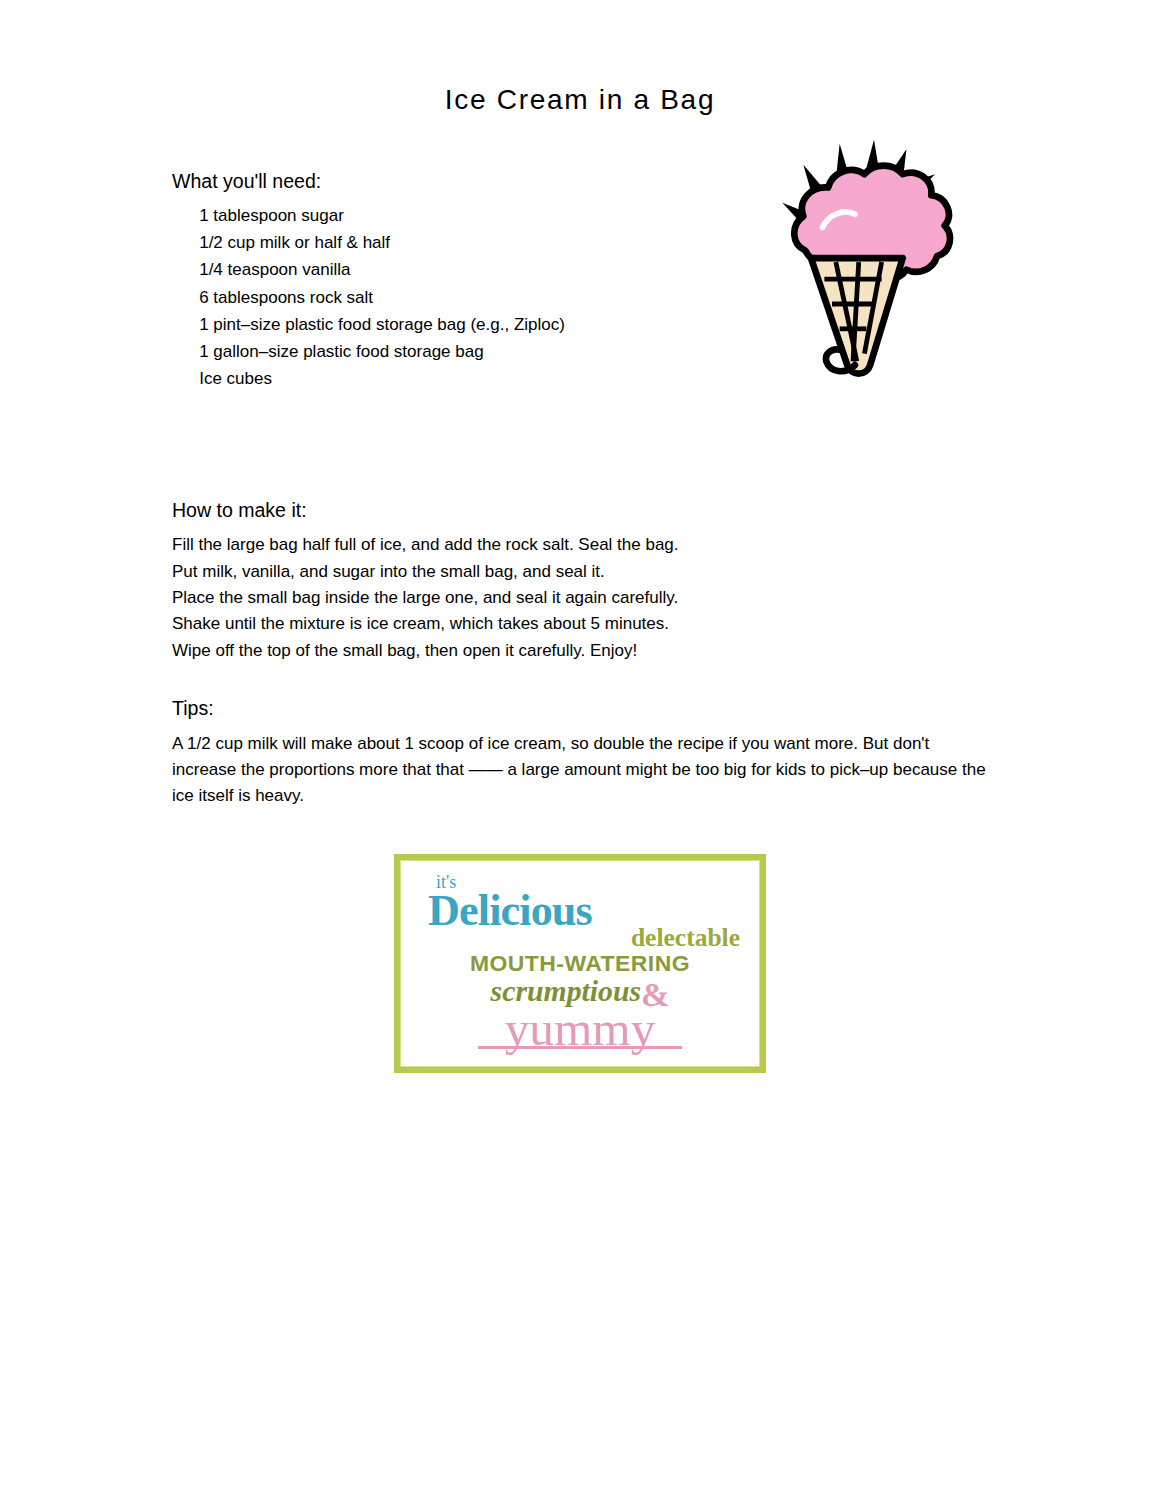Ice Cream in a Bag
What you'll need:
1 tablespoon sugar
1/2 cup milk or half & half
1/4 teaspoon vanilla
6 tablespoons rock salt
1 pint–size plastic food storage bag (e.g., Ziploc)
1 gallon–size plastic food storage bag
Ice cubes
How to make it:
Fill the large bag half full of ice, and add the rock salt. Seal the bag.
Put milk, vanilla, and sugar into the small bag, and seal it.
Place the small bag inside the large one, and seal it again carefully.
Shake until the mixture is ice cream, which takes about 5 minutes.
Wipe off the top of the small bag, then open it carefully. Enjoy!
Tips:
A 1/2 cup milk will make about 1 scoop of ice cream, so double the recipe if you want more. But don't increase the proportions more that that —— a large amount might be too big for kids to pick–up because the ice itself is heavy.
it's
Delicious
delectable
Mouth-Watering
scrumptious&
yummy